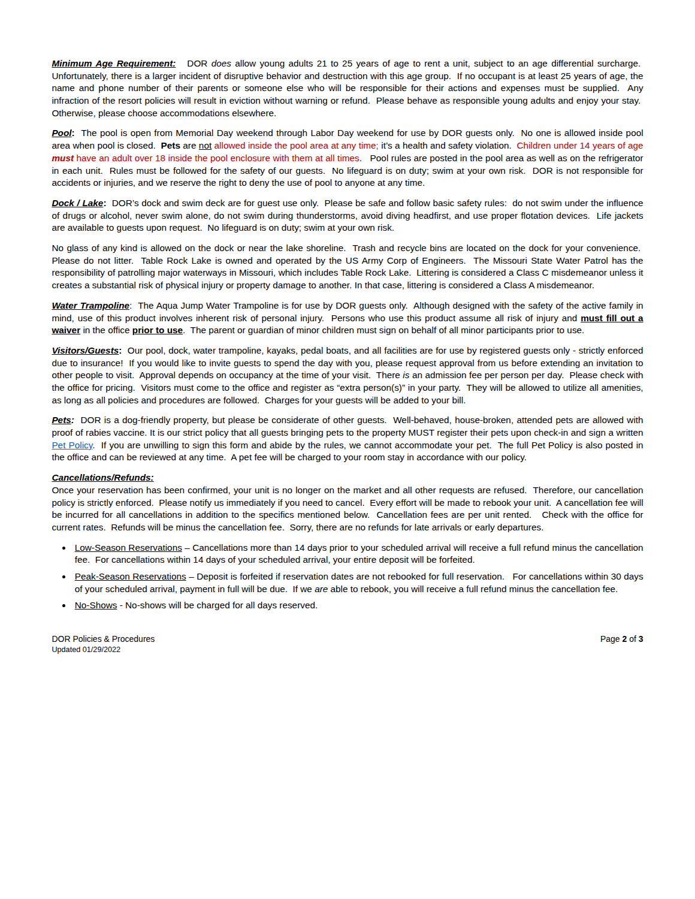Minimum Age Requirement: DOR does allow young adults 21 to 25 years of age to rent a unit, subject to an age differential surcharge. Unfortunately, there is a larger incident of disruptive behavior and destruction with this age group. If no occupant is at least 25 years of age, the name and phone number of their parents or someone else who will be responsible for their actions and expenses must be supplied. Any infraction of the resort policies will result in eviction without warning or refund. Please behave as responsible young adults and enjoy your stay. Otherwise, please choose accommodations elsewhere.
Pool: The pool is open from Memorial Day weekend through Labor Day weekend for use by DOR guests only. No one is allowed inside pool area when pool is closed. Pets are not allowed inside the pool area at any time; it’s a health and safety violation. Children under 14 years of age must have an adult over 18 inside the pool enclosure with them at all times. Pool rules are posted in the pool area as well as on the refrigerator in each unit. Rules must be followed for the safety of our guests. No lifeguard is on duty; swim at your own risk. DOR is not responsible for accidents or injuries, and we reserve the right to deny the use of pool to anyone at any time.
Dock / Lake: DOR’s dock and swim deck are for guest use only. Please be safe and follow basic safety rules: do not swim under the influence of drugs or alcohol, never swim alone, do not swim during thunderstorms, avoid diving headfirst, and use proper flotation devices. Life jackets are available to guests upon request. No lifeguard is on duty; swim at your own risk.
No glass of any kind is allowed on the dock or near the lake shoreline. Trash and recycle bins are located on the dock for your convenience. Please do not litter. Table Rock Lake is owned and operated by the US Army Corp of Engineers. The Missouri State Water Patrol has the responsibility of patrolling major waterways in Missouri, which includes Table Rock Lake. Littering is considered a Class C misdemeanor unless it creates a substantial risk of physical injury or property damage to another. In that case, littering is considered a Class A misdemeanor.
Water Trampoline: The Aqua Jump Water Trampoline is for use by DOR guests only. Although designed with the safety of the active family in mind, use of this product involves inherent risk of personal injury. Persons who use this product assume all risk of injury and must fill out a waiver in the office prior to use. The parent or guardian of minor children must sign on behalf of all minor participants prior to use.
Visitors/Guests: Our pool, dock, water trampoline, kayaks, pedal boats, and all facilities are for use by registered guests only - strictly enforced due to insurance! If you would like to invite guests to spend the day with you, please request approval from us before extending an invitation to other people to visit. Approval depends on occupancy at the time of your visit. There is an admission fee per person per day. Please check with the office for pricing. Visitors must come to the office and register as “extra person(s)” in your party. They will be allowed to utilize all amenities, as long as all policies and procedures are followed. Charges for your guests will be added to your bill.
Pets: DOR is a dog-friendly property, but please be considerate of other guests. Well-behaved, house-broken, attended pets are allowed with proof of rabies vaccine. It is our strict policy that all guests bringing pets to the property MUST register their pets upon check-in and sign a written Pet Policy. If you are unwilling to sign this form and abide by the rules, we cannot accommodate your pet. The full Pet Policy is also posted in the office and can be reviewed at any time. A pet fee will be charged to your room stay in accordance with our policy.
Cancellations/Refunds:
Once your reservation has been confirmed, your unit is no longer on the market and all other requests are refused. Therefore, our cancellation policy is strictly enforced. Please notify us immediately if you need to cancel. Every effort will be made to rebook your unit. A cancellation fee will be incurred for all cancellations in addition to the specifics mentioned below. Cancellation fees are per unit rented. Check with the office for current rates. Refunds will be minus the cancellation fee. Sorry, there are no refunds for late arrivals or early departures.
Low-Season Reservations – Cancellations more than 14 days prior to your scheduled arrival will receive a full refund minus the cancellation fee. For cancellations within 14 days of your scheduled arrival, your entire deposit will be forfeited.
Peak-Season Reservations – Deposit is forfeited if reservation dates are not rebooked for full reservation. For cancellations within 30 days of your scheduled arrival, payment in full will be due. If we are able to rebook, you will receive a full refund minus the cancellation fee.
No-Shows - No-shows will be charged for all days reserved.
DOR Policies & Procedures Page 2 of 3
Updated 01/29/2022